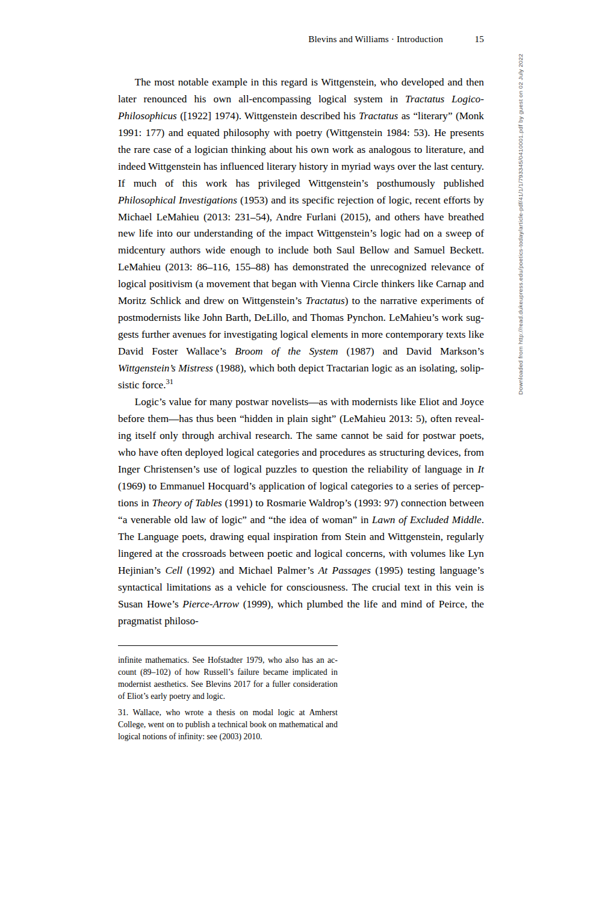Blevins and Williams · Introduction 15
The most notable example in this regard is Wittgenstein, who developed and then later renounced his own all-encompassing logical system in Tractatus Logico-Philosophicus ([1922] 1974). Wittgenstein described his Tractatus as “literary” (Monk 1991: 177) and equated philosophy with poetry (Wittgenstein 1984: 53). He presents the rare case of a logician thinking about his own work as analogous to literature, and indeed Wittgenstein has influenced literary history in myriad ways over the last century. If much of this work has privileged Wittgenstein’s posthumously published Philosophical Investigations (1953) and its specific rejection of logic, recent efforts by Michael LeMahieu (2013: 231–54), Andre Furlani (2015), and others have breathed new life into our understanding of the impact Wittgenstein’s logic had on a sweep of midcentury authors wide enough to include both Saul Bellow and Samuel Beckett. LeMahieu (2013: 86–116, 155–88) has demonstrated the unrecognized relevance of logical positivism (a movement that began with Vienna Circle thinkers like Carnap and Moritz Schlick and drew on Wittgenstein’s Tractatus) to the narrative experiments of postmodernists like John Barth, DeLillo, and Thomas Pynchon. LeMahieu’s work suggests further avenues for investigating logical elements in more contemporary texts like David Foster Wallace’s Broom of the System (1987) and David Markson’s Wittgenstein’s Mistress (1988), which both depict Tractarian logic as an isolating, solipsistic force.31
Logic’s value for many postwar novelists—as with modernists like Eliot and Joyce before them—has thus been “hidden in plain sight” (LeMahieu 2013: 5), often revealing itself only through archival research. The same cannot be said for postwar poets, who have often deployed logical categories and procedures as structuring devices, from Inger Christensen’s use of logical puzzles to question the reliability of language in It (1969) to Emmanuel Hocquard’s application of logical categories to a series of perceptions in Theory of Tables (1991) to Rosmarie Waldrop’s (1993: 97) connection between “a venerable old law of logic” and “the idea of woman” in Lawn of Excluded Middle. The Language poets, drawing equal inspiration from Stein and Wittgenstein, regularly lingered at the crossroads between poetic and logical concerns, with volumes like Lyn Hejinian’s Cell (1992) and Michael Palmer’s At Passages (1995) testing language’s syntactical limitations as a vehicle for consciousness. The crucial text in this vein is Susan Howe’s Pierce-Arrow (1999), which plumbed the life and mind of Peirce, the pragmatist philoso-
infinite mathematics. See Hofstadter 1979, who also has an account (89–102) of how Russell’s failure became implicated in modernist aesthetics. See Blevins 2017 for a fuller consideration of Eliot’s early poetry and logic.
31. Wallace, who wrote a thesis on modal logic at Amherst College, went on to publish a technical book on mathematical and logical notions of infinity: see (2003) 2010.
Downloaded from http://read.dukeupress.edu/poetics-today/article-pdf/41/1/1/793345/0410001.pdf by guest on 02 July 2022